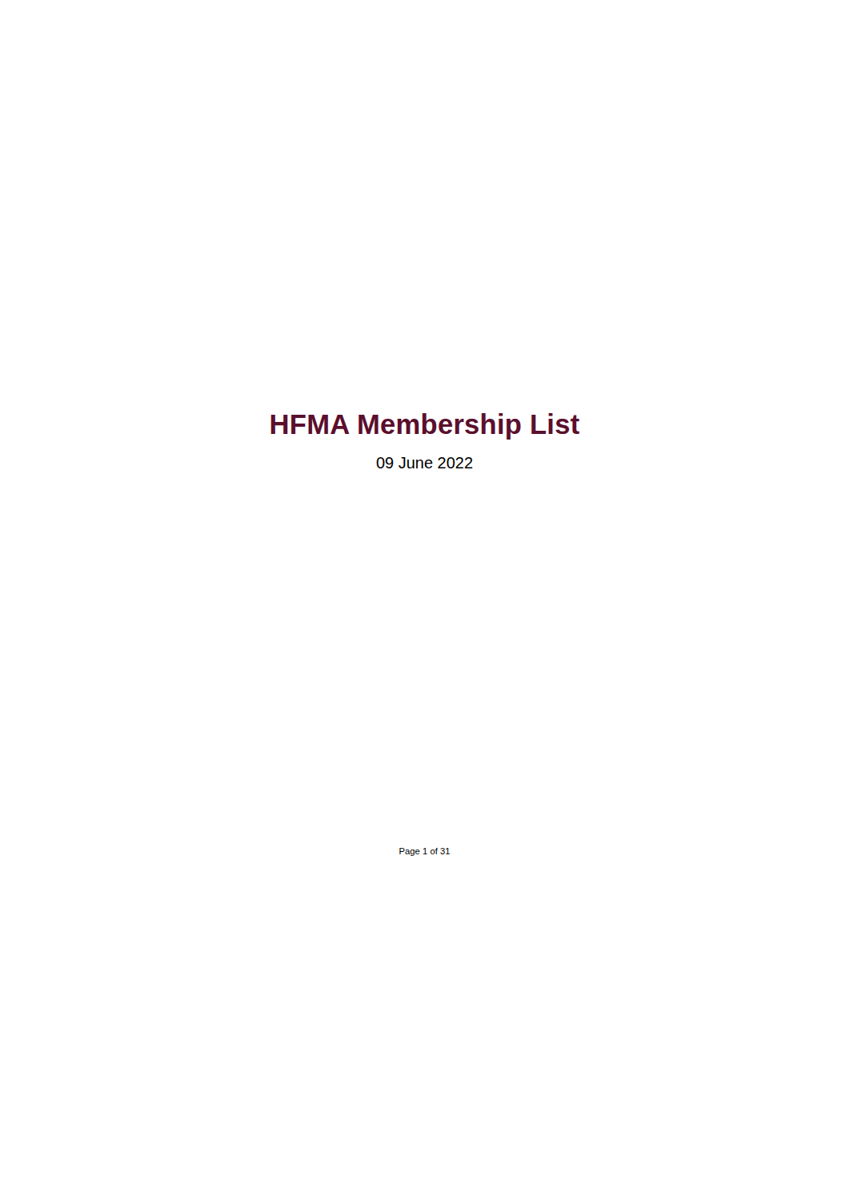HFMA Membership List
09 June 2022
Page 1 of 31